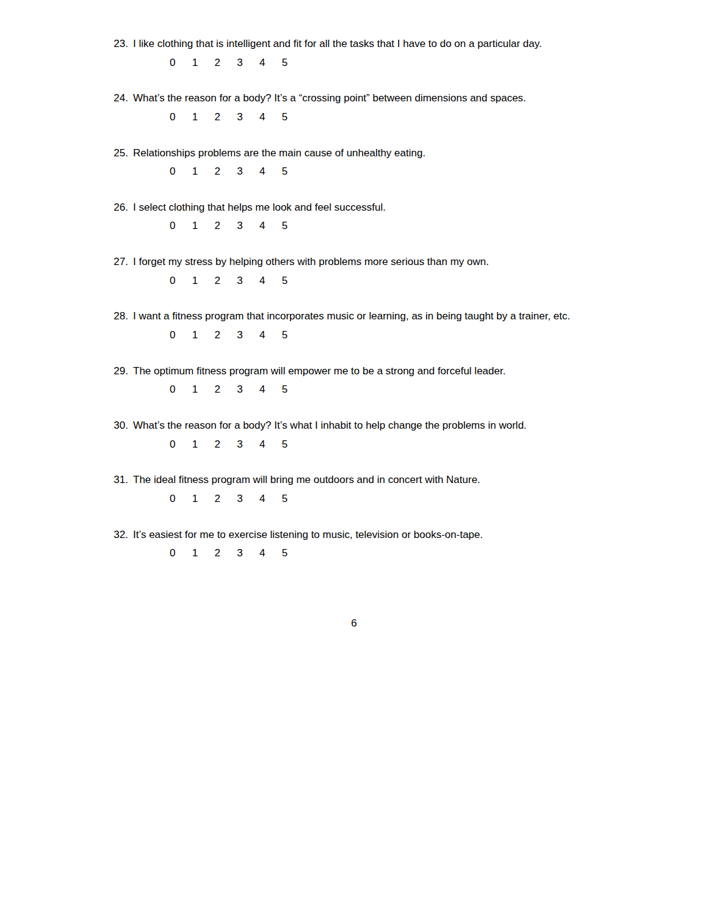23. I like clothing that is intelligent and fit for all the tasks that I have to do on a particular day.
0 1 2 3 4 5
24. What’s the reason for a body? It’s a “crossing point” between dimensions and spaces.
0 1 2 3 4 5
25. Relationships problems are the main cause of unhealthy eating.
0 1 2 3 4 5
26. I select clothing that helps me look and feel successful.
0 1 2 3 4 5
27. I forget my stress by helping others with problems more serious than my own.
0 1 2 3 4 5
28. I want a fitness program that incorporates music or learning, as in being taught by a trainer, etc.
0 1 2 3 4 5
29. The optimum fitness program will empower me to be a strong and forceful leader.
0 1 2 3 4 5
30. What’s the reason for a body? It’s what I inhabit to help change the problems in world.
0 1 2 3 4 5
31. The ideal fitness program will bring me outdoors and in concert with Nature.
0 1 2 3 4 5
32. It’s easiest for me to exercise listening to music, television or books-on-tape.
0 1 2 3 4 5
6